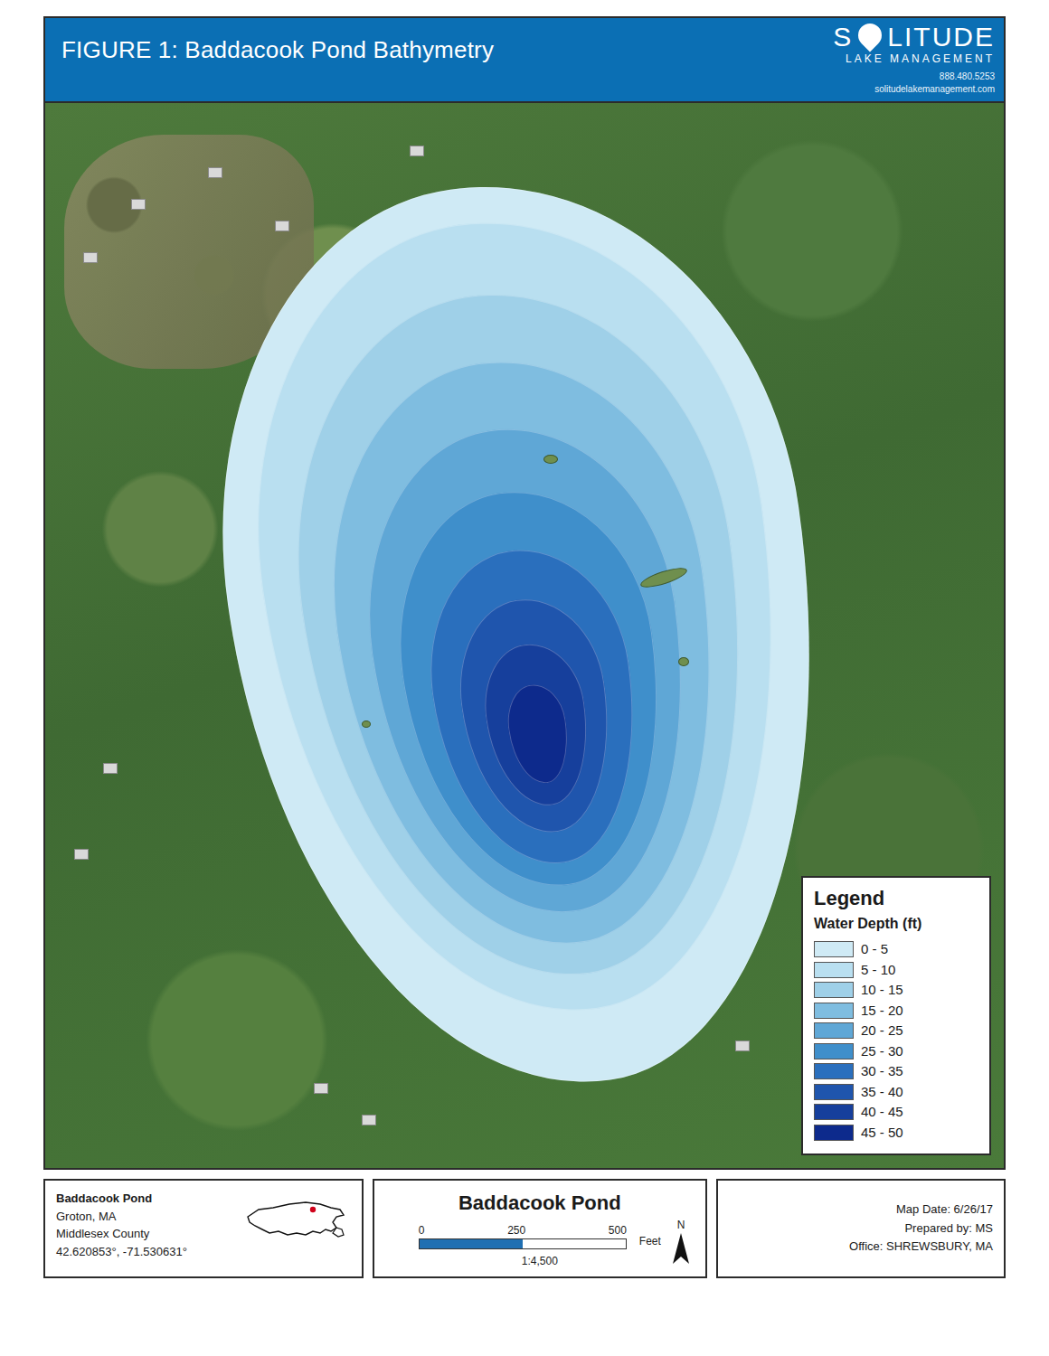FIGURE 1: Baddacook Pond Bathymetry
S LITUDE
LAKE MANAGEMENT
888.480.5253
solitudelakemanagement.com
Legend
Water Depth (ft)
0 - 5
5 - 10
10 - 15
15 - 20
20 - 25
25 - 30
30 - 35
35 - 40
40 - 45
45 - 50
Baddacook Pond
Groton, MA
Middlesex County
42.620853°, -71.530631°
Baddacook Pond
0250500
Feet
1:4,500
N
Map Date: 6/26/17
Prepared by: MS
Office: SHREWSBURY, MA